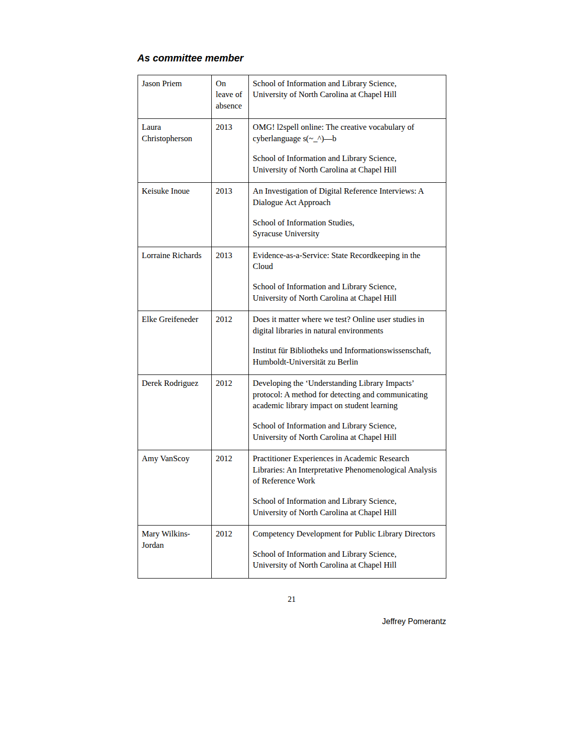As committee member
| Jason Priem | On leave of absence | School of Information and Library Science, University of North Carolina at Chapel Hill |
| Laura Christopherson | 2013 | OMG! l2spell online: The creative vocabulary of cyberlanguage s(~_^)—b School of Information and Library Science, University of North Carolina at Chapel Hill |
| Keisuke Inoue | 2013 | An Investigation of Digital Reference Interviews: A Dialogue Act Approach School of Information Studies, Syracuse University |
| Lorraine Richards | 2013 | Evidence-as-a-Service: State Recordkeeping in the Cloud School of Information and Library Science, University of North Carolina at Chapel Hill |
| Elke Greifeneder | 2012 | Does it matter where we test? Online user studies in digital libraries in natural environments Institut für Bibliotheks und Informationswissenschaft, Humboldt-Universität zu Berlin |
| Derek Rodriguez | 2012 | Developing the ‘Understanding Library Impacts’ protocol: A method for detecting and communicating academic library impact on student learning School of Information and Library Science, University of North Carolina at Chapel Hill |
| Amy VanScoy | 2012 | Practitioner Experiences in Academic Research Libraries: An Interpretative Phenomenological Analysis of Reference Work School of Information and Library Science, University of North Carolina at Chapel Hill |
| Mary Wilkins-Jordan | 2012 | Competency Development for Public Library Directors School of Information and Library Science, University of North Carolina at Chapel Hill |
21
Jeffrey Pomerantz